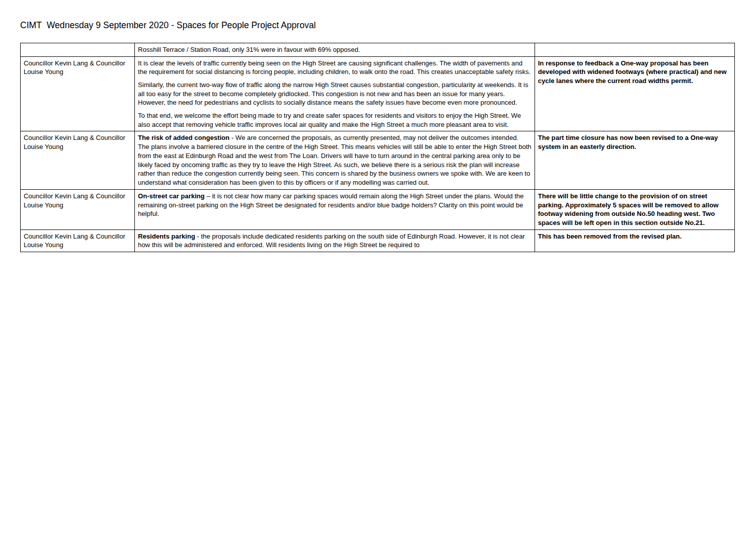CIMT Wednesday 9 September 2020 - Spaces for People Project Approval
| | Rosshill Terrace / Station Road, only 31% were in favour with 69% opposed. | |
| Councillor Kevin Lang & Councillor Louise Young | It is clear the levels of traffic currently being seen on the High Street are causing significant challenges. The width of pavements and the requirement for social distancing is forcing people, including children, to walk onto the road. This creates unacceptable safety risks. Similarly, the current two-way flow of traffic along the narrow High Street causes substantial congestion, particularity at weekends. It is all too easy for the street to become completely gridlocked. This congestion is not new and has been an issue for many years. However, the need for pedestrians and cyclists to socially distance means the safety issues have become even more pronounced. To that end, we welcome the effort being made to try and create safer spaces for residents and visitors to enjoy the High Street. We also accept that removing vehicle traffic improves local air quality and make the High Street a much more pleasant area to visit. | In response to feedback a One-way proposal has been developed with widened footways (where practical) and new cycle lanes where the current road widths permit. |
| Councillor Kevin Lang & Councillor Louise Young | The risk of added congestion - We are concerned the proposals, as currently presented, may not deliver the outcomes intended. The plans involve a barriered closure in the centre of the High Street. This means vehicles will still be able to enter the High Street both from the east at Edinburgh Road and the west from The Loan. Drivers will have to turn around in the central parking area only to be likely faced by oncoming traffic as they try to leave the High Street. As such, we believe there is a serious risk the plan will increase rather than reduce the congestion currently being seen. This concern is shared by the business owners we spoke with. We are keen to understand what consideration has been given to this by officers or if any modelling was carried out. | The part time closure has now been revised to a One-way system in an easterly direction. |
| Councillor Kevin Lang & Councillor Louise Young | On-street car parking – it is not clear how many car parking spaces would remain along the High Street under the plans. Would the remaining on-street parking on the High Street be designated for residents and/or blue badge holders? Clarity on this point would be helpful. | There will be little change to the provision of on street parking. Approximately 5 spaces will be removed to allow footway widening from outside No.50 heading west. Two spaces will be left open in this section outside No.21. |
| Councillor Kevin Lang & Councillor Louise Young | Residents parking - the proposals include dedicated residents parking on the south side of Edinburgh Road. However, it is not clear how this will be administered and enforced. Will residents living on the High Street be required to | This has been removed from the revised plan. |